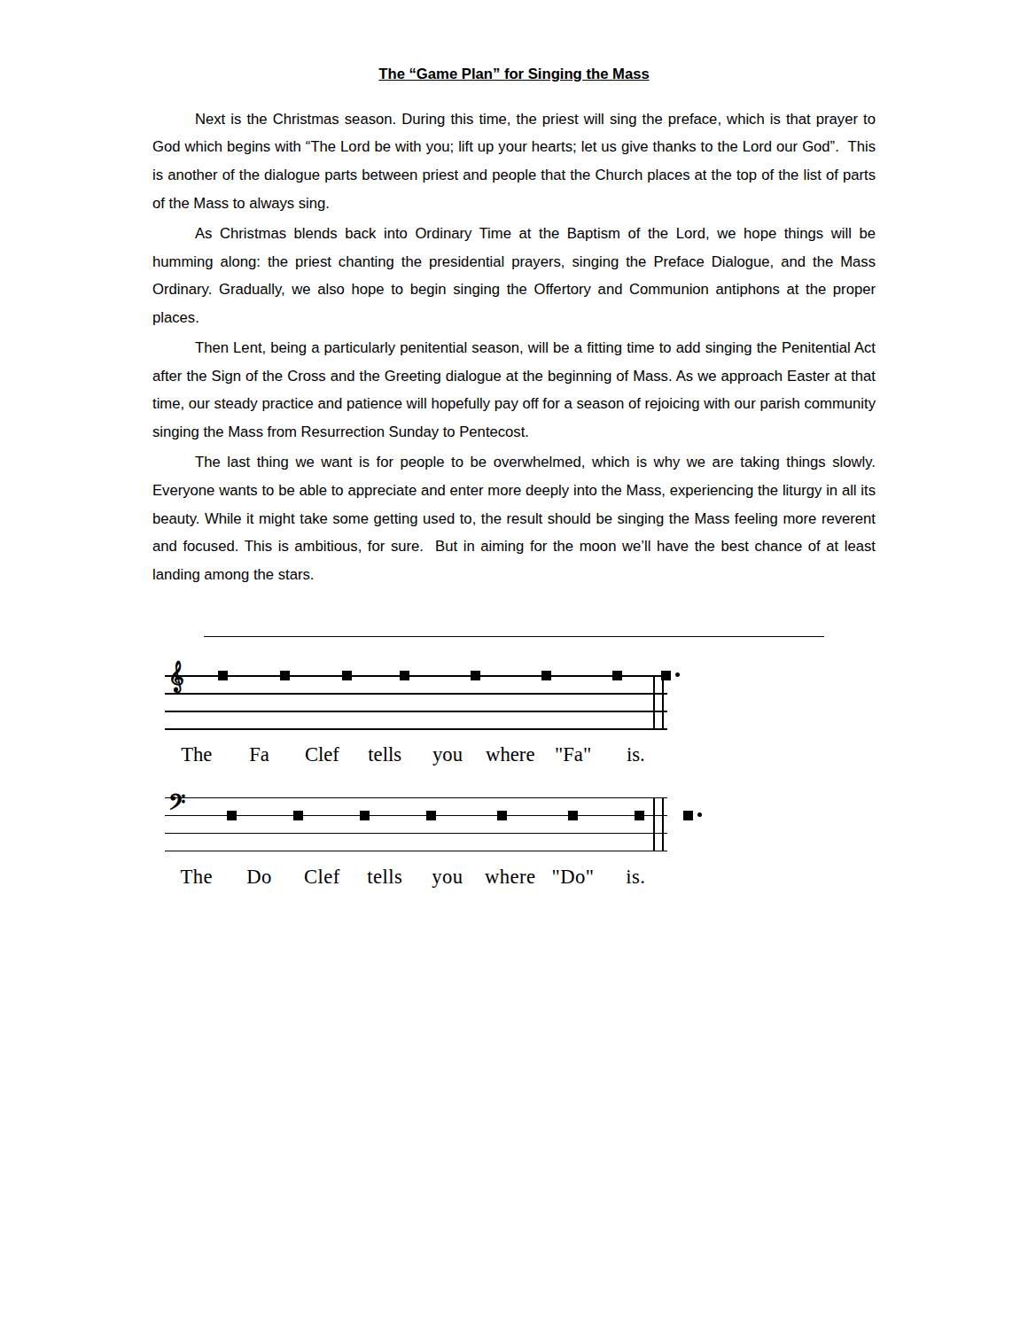The “Game Plan” for Singing the Mass
Next is the Christmas season. During this time, the priest will sing the preface, which is that prayer to God which begins with “The Lord be with you; lift up your hearts; let us give thanks to the Lord our God”. This is another of the dialogue parts between priest and people that the Church places at the top of the list of parts of the Mass to always sing.
As Christmas blends back into Ordinary Time at the Baptism of the Lord, we hope things will be humming along: the priest chanting the presidential prayers, singing the Preface Dialogue, and the Mass Ordinary. Gradually, we also hope to begin singing the Offertory and Communion antiphons at the proper places.
Then Lent, being a particularly penitential season, will be a fitting time to add singing the Penitential Act after the Sign of the Cross and the Greeting dialogue at the beginning of Mass. As we approach Easter at that time, our steady practice and patience will hopefully pay off for a season of rejoicing with our parish community singing the Mass from Resurrection Sunday to Pentecost.
The last thing we want is for people to be overwhelmed, which is why we are taking things slowly. Everyone wants to be able to appreciate and enter more deeply into the Mass, experiencing the liturgy in all its beauty. While it might take some getting used to, the result should be singing the Mass feeling more reverent and focused. This is ambitious, for sure. But in aiming for the moon we’ll have the best chance of at least landing among the stars.
𝄞
The Fa Clef tells you where"Fa"is.
𝄢
The Do Clef tells you where"Do"is.